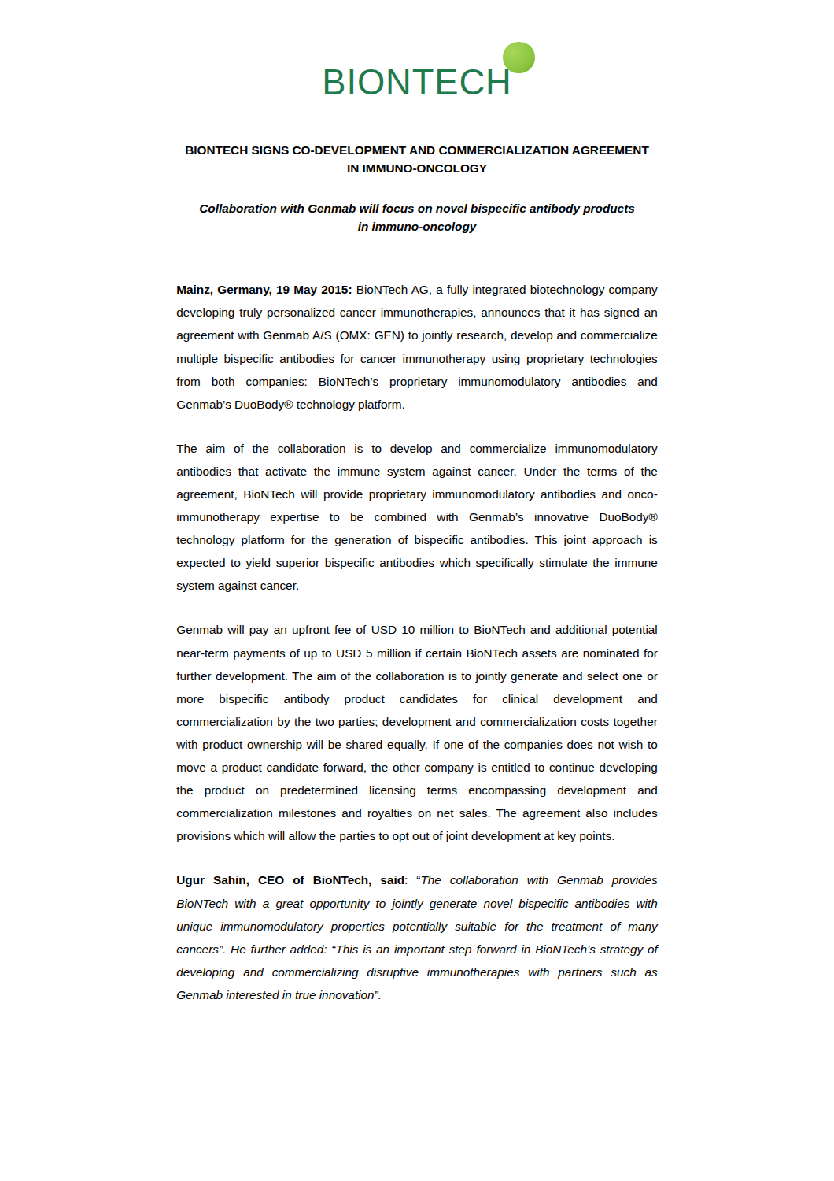BIO NTECH
BioNTech signs co-development and commercialization agreement
in immuno-oncology
Collaboration with Genmab will focus on novel bispecific antibody products
in immuno-oncology
Mainz, Germany, 19 May 2015: BioNTech AG, a fully integrated biotechnology company developing truly personalized cancer immunotherapies, announces that it has signed an agreement with Genmab A/S (OMX: GEN) to jointly research, develop and commercialize multiple bispecific antibodies for cancer immunotherapy using proprietary technologies from both companies: BioNTech’s proprietary immunomodulatory antibodies and Genmab’s DuoBody® technology platform.
The aim of the collaboration is to develop and commercialize immunomodulatory antibodies that activate the immune system against cancer. Under the terms of the agreement, BioNTech will provide proprietary immunomodulatory antibodies and onco-immunotherapy expertise to be combined with Genmab’s innovative DuoBody® technology platform for the generation of bispecific antibodies. This joint approach is expected to yield superior bispecific antibodies which specifically stimulate the immune system against cancer.
Genmab will pay an upfront fee of USD 10 million to BioNTech and additional potential near-term payments of up to USD 5 million if certain BioNTech assets are nominated for further development. The aim of the collaboration is to jointly generate and select one or more bispecific antibody product candidates for clinical development and commercialization by the two parties; development and commercialization costs together with product ownership will be shared equally. If one of the companies does not wish to move a product candidate forward, the other company is entitled to continue developing the product on predetermined licensing terms encompassing development and commercialization milestones and royalties on net sales. The agreement also includes provisions which will allow the parties to opt out of joint development at key points.
Ugur Sahin, CEO of BioNTech, said: “The collaboration with Genmab provides BioNTech with a great opportunity to jointly generate novel bispecific antibodies with unique immunomodulatory properties potentially suitable for the treatment of many cancers”. He further added: “This is an important step forward in BioNTech’s strategy of developing and commercializing disruptive immunotherapies with partners such as Genmab interested in true innovation”.